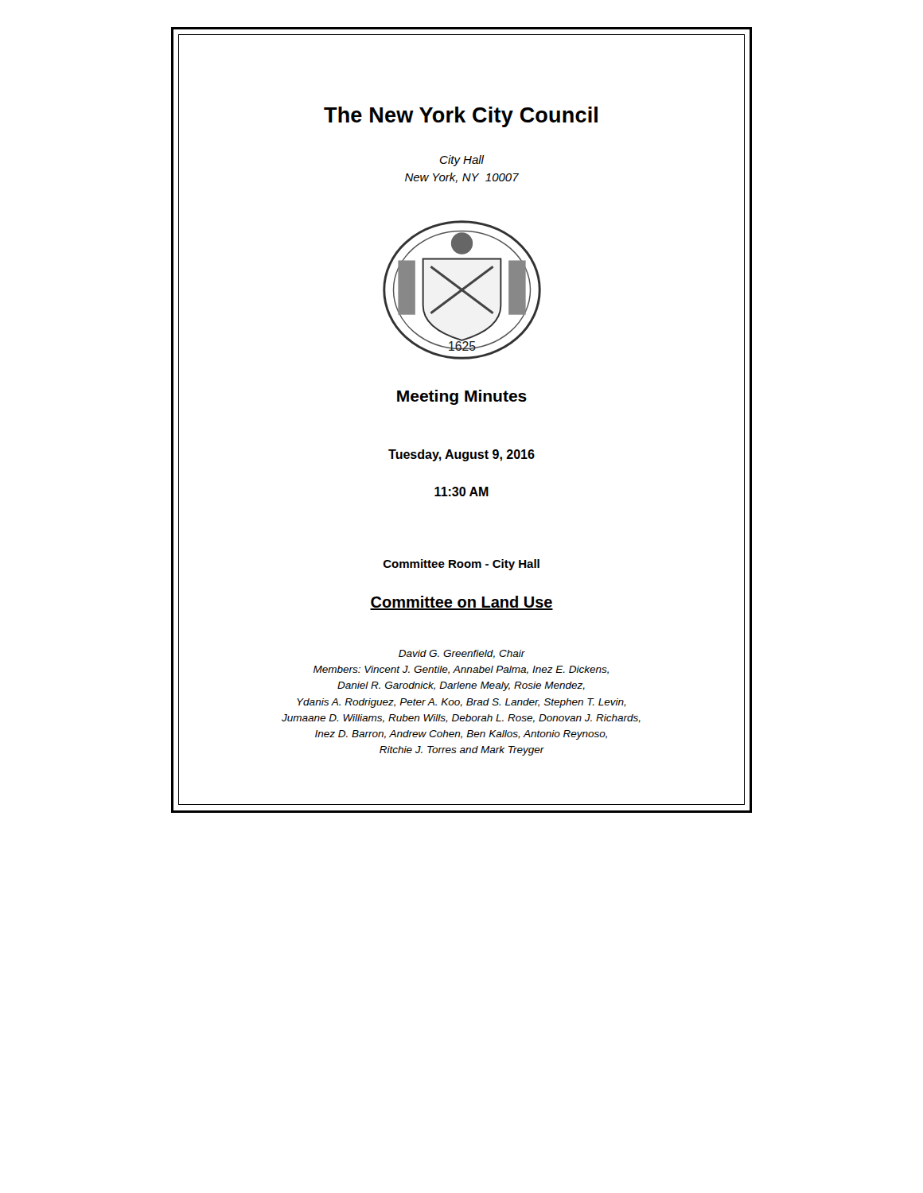The New York City Council
City Hall
New York, NY 10007
Meeting Minutes
Tuesday, August 9, 2016
11:30 AM
Committee Room - City Hall
Committee on Land Use
David G. Greenfield, Chair Members: Vincent J. Gentile, Annabel Palma, Inez E. Dickens,
Daniel R. Garodnick, Darlene Mealy, Rosie Mendez,
Ydanis A. Rodriguez, Peter A. Koo, Brad S. Lander, Stephen T. Levin,
Jumaane D. Williams, Ruben Wills, Deborah L. Rose, Donovan J. Richards,
Inez D. Barron, Andrew Cohen, Ben Kallos, Antonio Reynoso,
Ritchie J. Torres and Mark Treyger